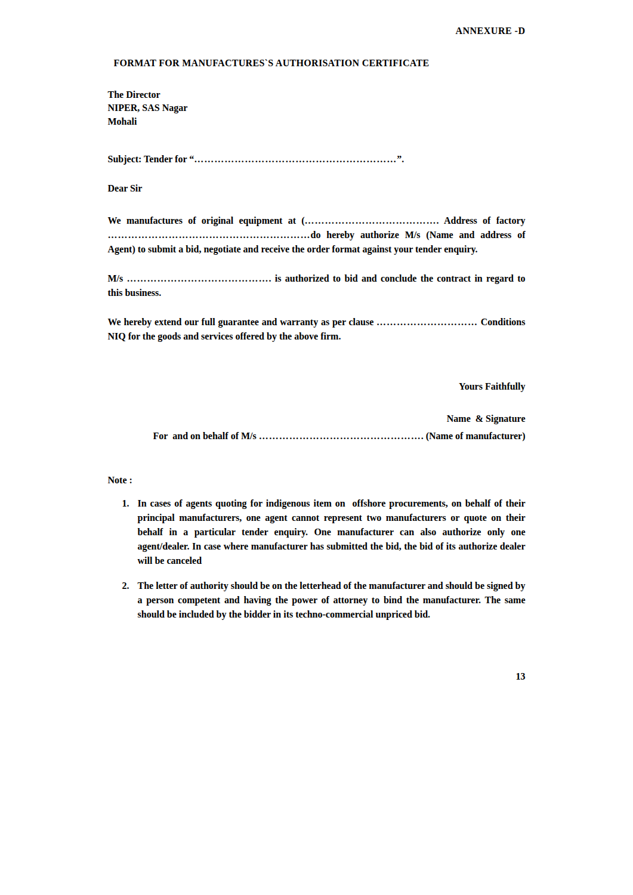ANNEXURE -D
FORMAT FOR MANUFACTURES`S AUTHORISATION CERTIFICATE
The Director
NIPER, SAS Nagar
Mohali
Subject: Tender for “……………………………………………………”.
Dear Sir
We manufactures of original equipment at (…………………………………. Address of factory ……………………………………………………do hereby authorize M/s (Name and address of Agent) to submit a bid, negotiate and receive the order format against your tender enquiry.
M/s ……………………………………. is authorized to bid and conclude the contract in regard to this business.
We hereby extend our full guarantee and warranty as per clause ………………………… Conditions NIQ for the goods and services offered by the above firm.
Yours Faithfully
Name & Signature
For and on behalf of M/s …………………………………………. (Name of manufacturer)
Note :
In cases of agents quoting for indigenous item on offshore procurements, on behalf of their principal manufacturers, one agent cannot represent two manufacturers or quote on their behalf in a particular tender enquiry. One manufacturer can also authorize only one agent/dealer. In case where manufacturer has submitted the bid, the bid of its authorize dealer will be canceled
The letter of authority should be on the letterhead of the manufacturer and should be signed by a person competent and having the power of attorney to bind the manufacturer. The same should be included by the bidder in its techno-commercial unpriced bid.
13